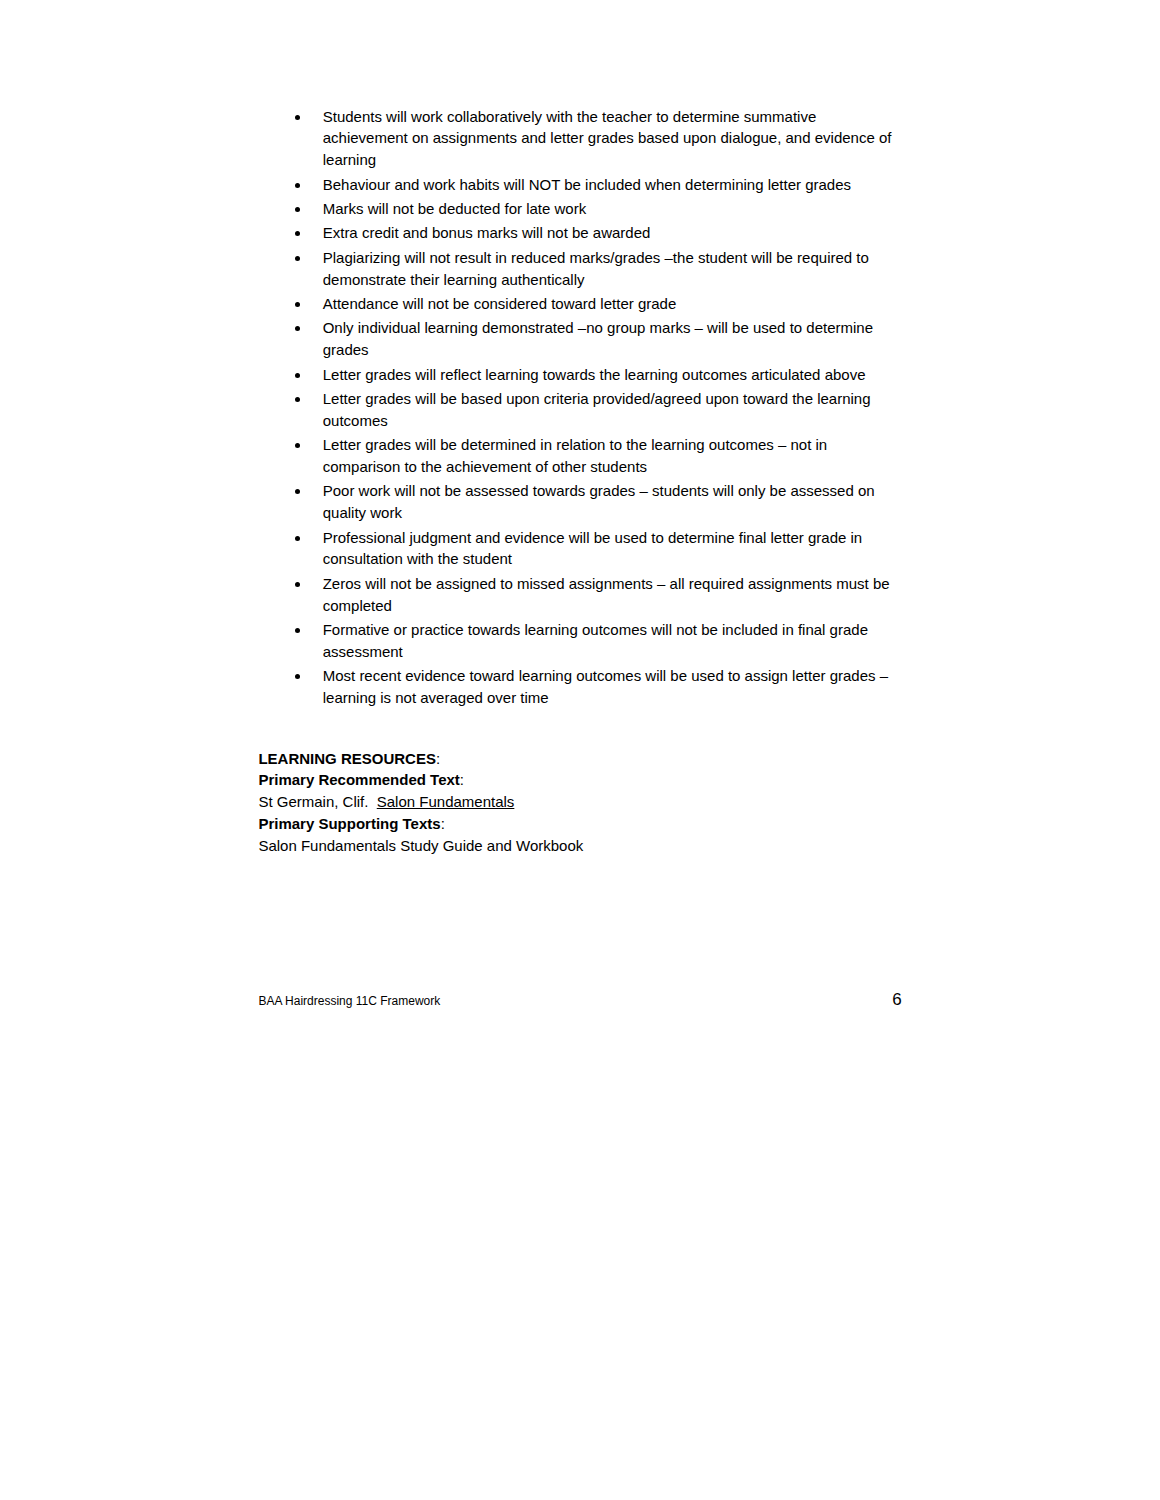Students will work collaboratively with the teacher to determine summative achievement on assignments and letter grades based upon dialogue, and evidence of learning
Behaviour and work habits will NOT be included when determining letter grades
Marks will not be deducted for late work
Extra credit and bonus marks will not be awarded
Plagiarizing will not result in reduced marks/grades –the student will be required to demonstrate their learning authentically
Attendance will not be considered toward letter grade
Only individual learning demonstrated –no group marks – will be used to determine grades
Letter grades will reflect learning towards the learning outcomes articulated above
Letter grades will be based upon criteria provided/agreed upon toward the learning outcomes
Letter grades will be determined in relation to the learning outcomes – not in comparison to the achievement of other students
Poor work will not be assessed towards grades – students will only be assessed on quality work
Professional judgment and evidence will be used to determine final letter grade in consultation with the student
Zeros will not be assigned to missed assignments – all required assignments must be completed
Formative or practice towards learning outcomes will not be included in final grade assessment
Most recent evidence toward learning outcomes will be used to assign letter grades – learning is not averaged over time
LEARNING RESOURCES:
Primary Recommended Text:
St Germain, Clif. Salon Fundamentals
Primary Supporting Texts:
Salon Fundamentals Study Guide and Workbook
BAA Hairdressing 11C Framework 6